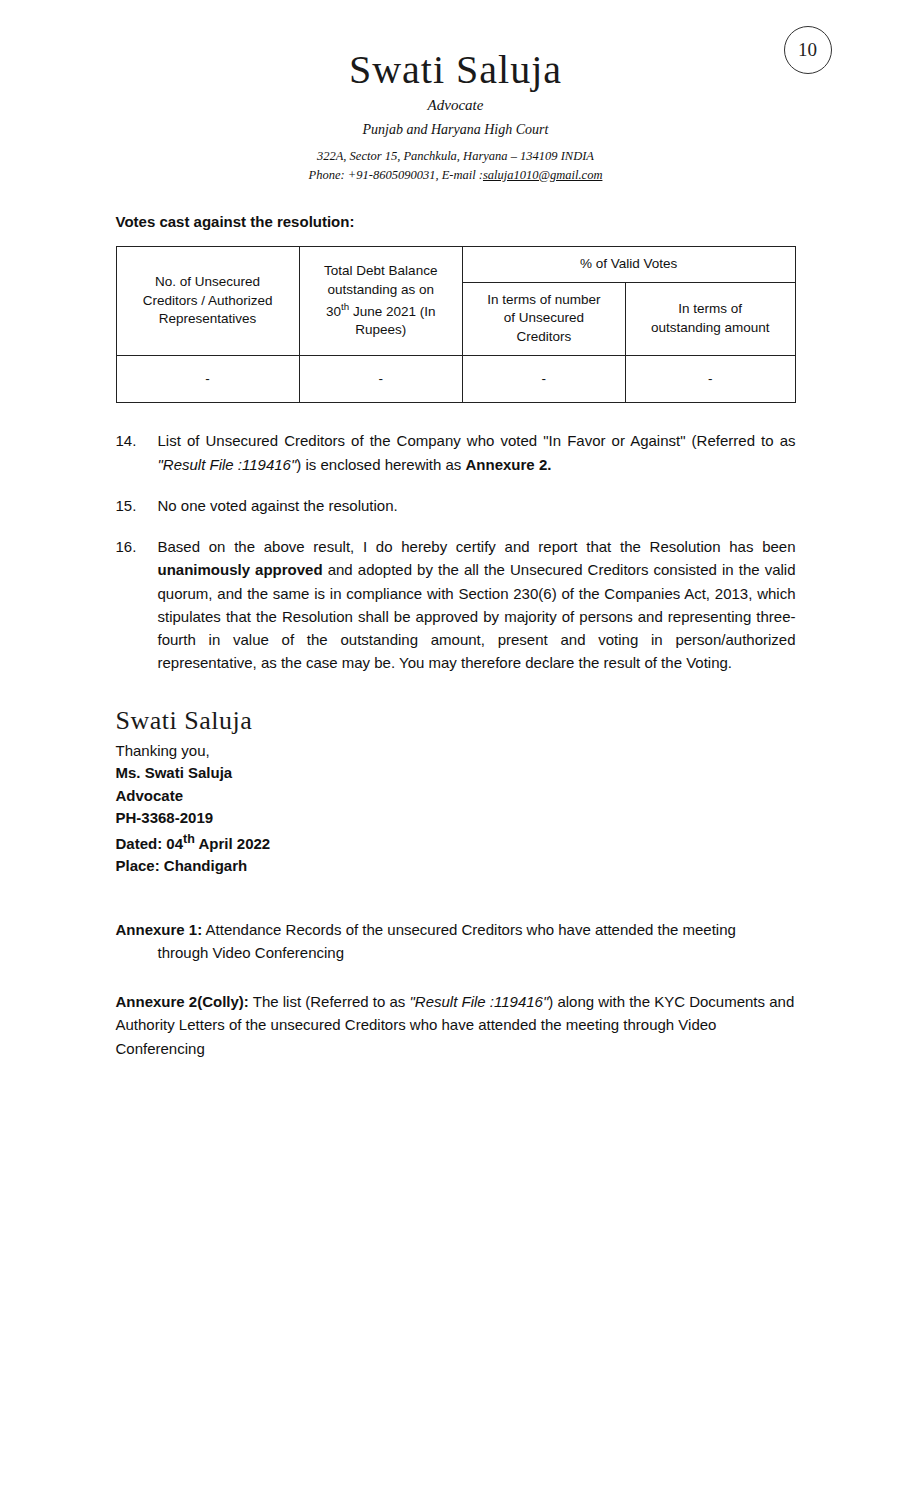10
Swati Saluja
Advocate
Punjab and Haryana High Court
322A, Sector 15, Panchkula, Haryana – 134109 INDIA
Phone: +91-8605090031, E-mail :saluja1010@gmail.com
Votes cast against the resolution:
| No. of Unsecured Creditors / Authorized Representatives | Total Debt Balance outstanding as on 30 th June 2021 (In Rupees) | % of Valid Votes |
| --- | --- | --- |
| In terms of number of Unsecured Creditors | In terms of outstanding amount |
| - | - | - | - |
List of Unsecured Creditors of the Company who voted "In Favor or Against" (Referred to as "Result File :119416") is enclosed herewith as Annexure 2.
No one voted against the resolution.
Based on the above result, I do hereby certify and report that the Resolution has been unanimously approved and adopted by the all the Unsecured Creditors consisted in the valid quorum, and the same is in compliance with Section 230(6) of the Companies Act, 2013, which stipulates that the Resolution shall be approved by majority of persons and representing three-fourth in value of the outstanding amount, present and voting in person/authorized representative, as the case may be. You may therefore declare the result of the Voting.
Swati Saluja
Thanking you,
Ms. Swati Saluja
Advocate
PH-3368-2019
Dated: 04th April 2022
Place: Chandigarh
Annexure 1: Attendance Records of the unsecured Creditors who have attended the meeting through Video Conferencing
Annexure 2(Colly): The list (Referred to as "Result File :119416") along with the KYC Documents and Authority Letters of the unsecured Creditors who have attended the meeting through Video Conferencing